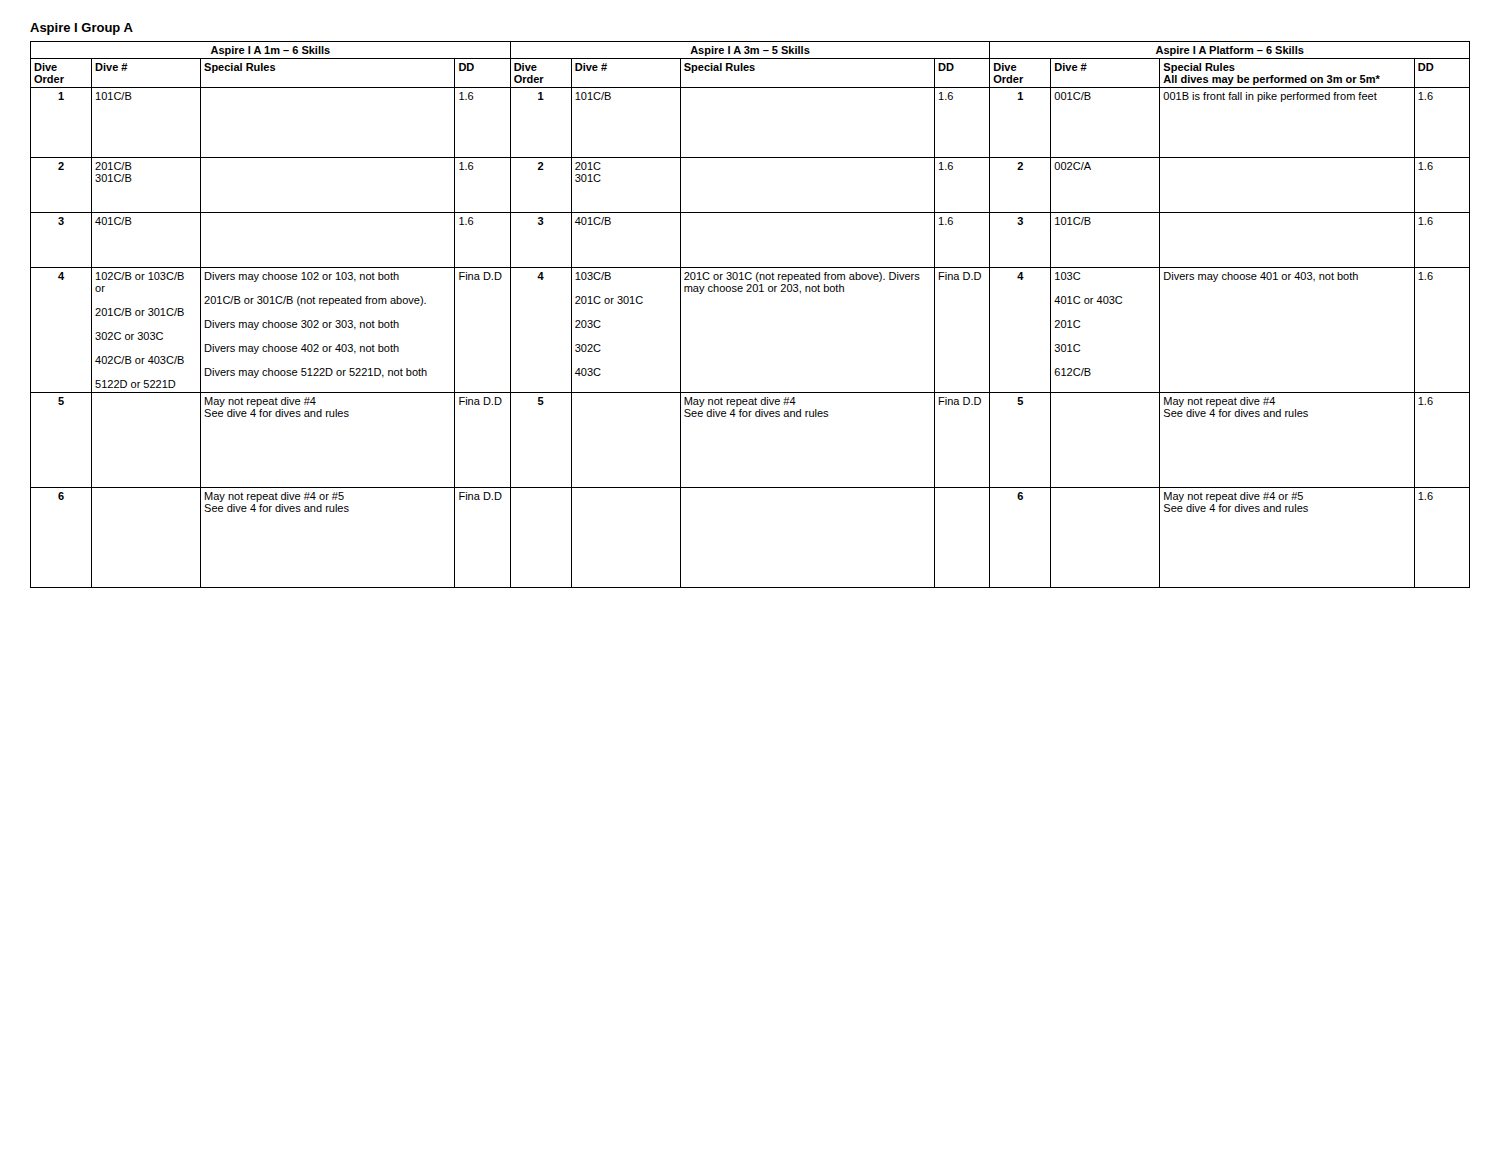Aspire I Group A
| Aspire I A 1m – 6 Skills | Aspire I A 3m – 5 Skills | Aspire I A Platform – 6 Skills |
| --- | --- | --- |
| Dive Order | Dive # | Special Rules | DD | Dive Order | Dive # | Special Rules | DD | Dive Order | Dive # | Special Rules All dives may be performed on 3m or 5m* | DD |
| 1 | 101C/B | | 1.6 | 1 | 101C/B | | 1.6 | 1 | 001C/B | 001B is front fall in pike performed from feet | 1.6 |
| 2 | 201C/B 301C/B | | 1.6 | 2 | 201C 301C | | 1.6 | 2 | 002C/A | | 1.6 |
| 3 | 401C/B | | 1.6 | 3 | 401C/B | | 1.6 | 3 | 101C/B | | 1.6 |
| 4 | 102C/B or 103C/B or 201C/B or 301C/B 302C or 303C 402C/B or 403C/B 5122D or 5221D | Divers may choose 102 or 103, not both 201C/B or 301C/B (not repeated from above). Divers may choose 302 or 303, not both Divers may choose 402 or 403, not both Divers may choose 5122D or 5221D, not both | Fina D.D | 4 | 103C/B 201C or 301C 203C 302C 403C | 201C or 301C (not repeated from above). Divers may choose 201 or 203, not both | Fina D.D | 4 | 103C 401C or 403C 201C 301C 612C/B | Divers may choose 401 or 403, not both | 1.6 |
| 5 | | May not repeat dive #4 See dive 4 for dives and rules | Fina D.D | 5 | | May not repeat dive #4 See dive 4 for dives and rules | Fina D.D | 5 | | May not repeat dive #4 See dive 4 for dives and rules | 1.6 |
| 6 | | May not repeat dive #4 or #5 See dive 4 for dives and rules | Fina D.D | | | | | 6 | | May not repeat dive #4 or #5 See dive 4 for dives and rules | 1.6 |